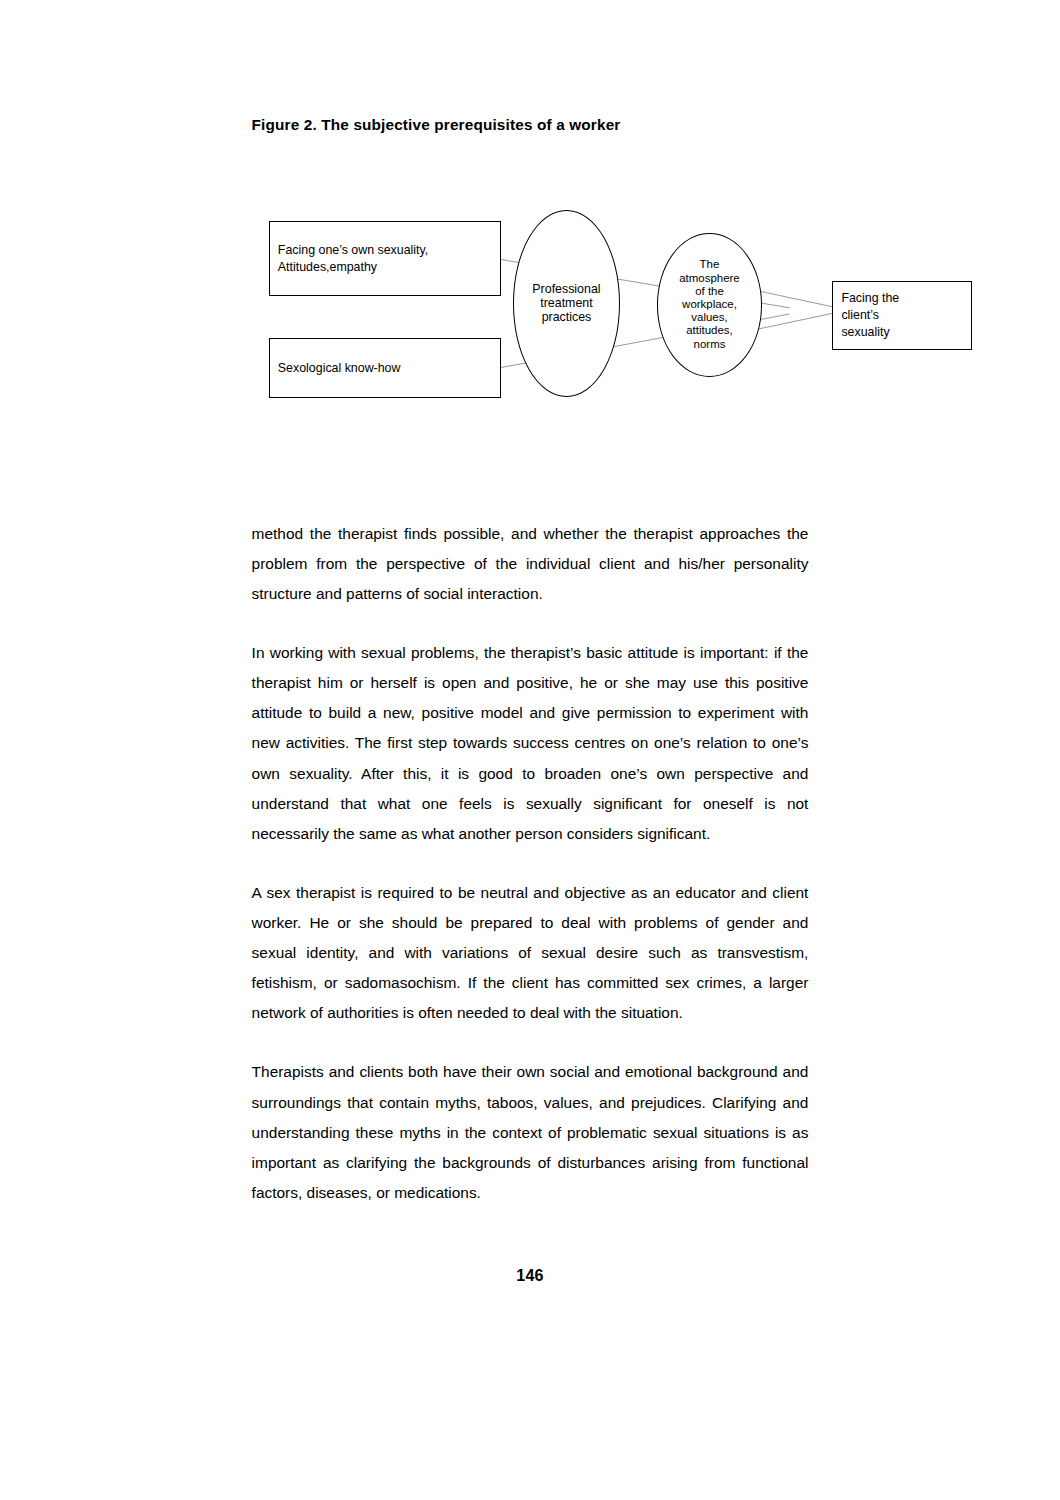Figure 2. The subjective prerequisites of a worker
Facing one’s own sexuality,
Attitudes,empathy
Sexological know-how
Professional
treatment
practices
The
atmosphere
of the
workplace,
values,
attitudes,
norms
Facing the
client’s
sexuality
method the therapist finds possible, and whether the therapist approaches the problem from the perspective of the individual client and his/her personality structure and patterns of social interaction.
In working with sexual problems, the therapist’s basic attitude is important: if the therapist him or herself is open and positive, he or she may use this positive attitude to build a new, positive model and give permission to experiment with new activities. The first step towards success centres on one’s relation to one’s own sexuality. After this, it is good to broaden one’s own perspective and understand that what one feels is sexually significant for oneself is not necessarily the same as what another person considers significant.
A sex therapist is required to be neutral and objective as an educator and client worker. He or she should be prepared to deal with problems of gender and sexual identity, and with variations of sexual desire such as transvestism, fetishism, or sadomasochism. If the client has committed sex crimes, a larger network of authorities is often needed to deal with the situation.
Therapists and clients both have their own social and emotional background and surroundings that contain myths, taboos, values, and prejudices. Clarifying and understanding these myths in the context of problematic sexual situations is as important as clarifying the backgrounds of disturbances arising from functional factors, diseases, or medications.
146